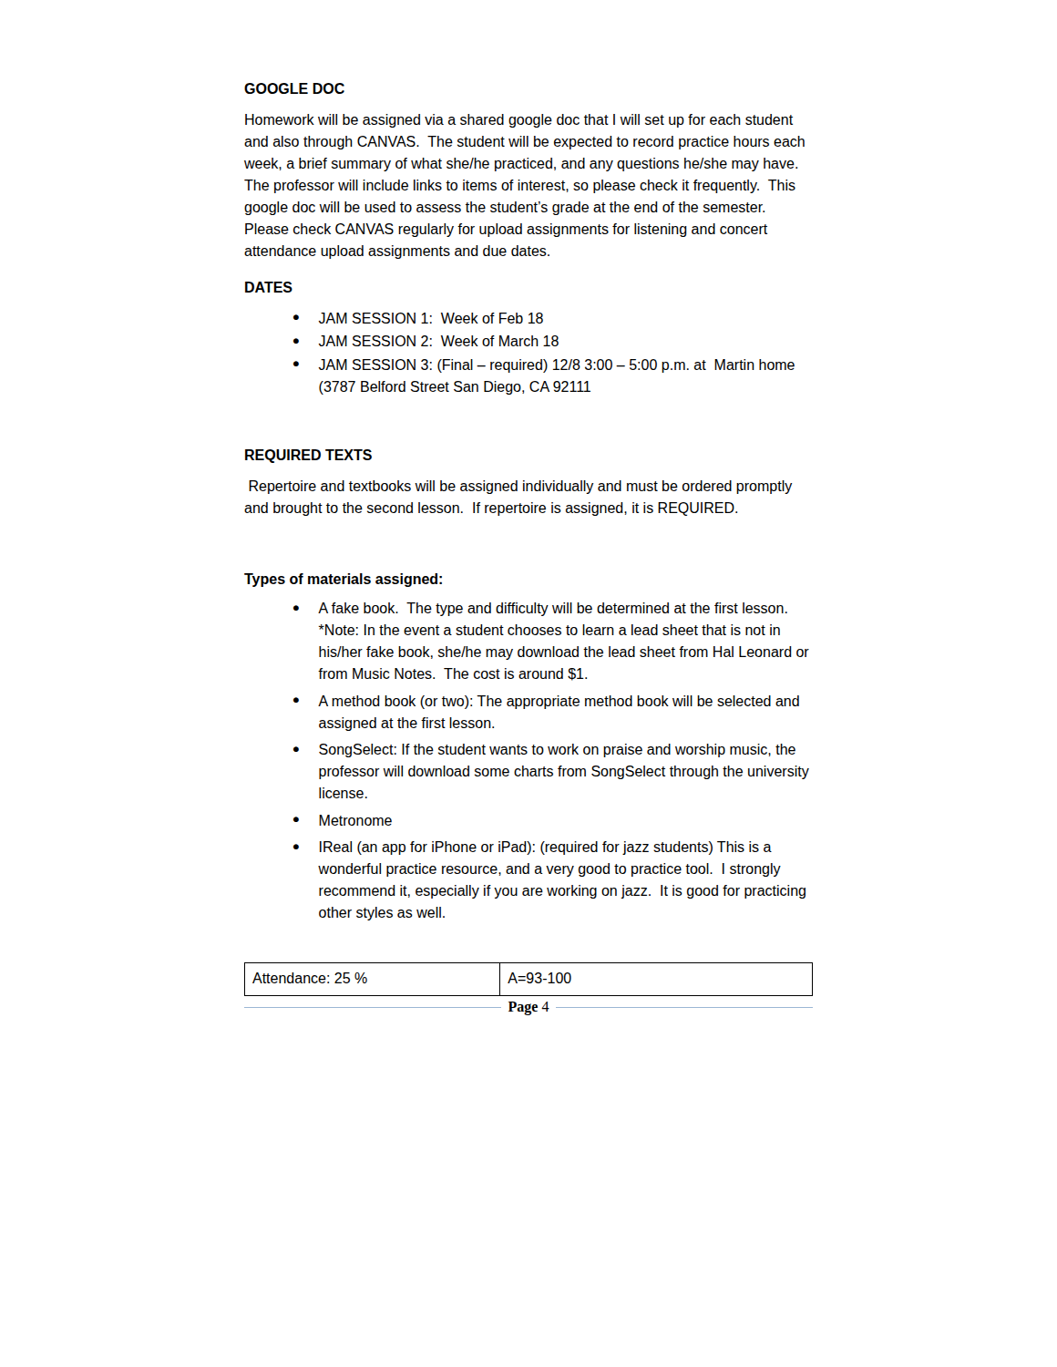GOOGLE DOC
Homework will be assigned via a shared google doc that I will set up for each student and also through CANVAS. The student will be expected to record practice hours each week, a brief summary of what she/he practiced, and any questions he/she may have. The professor will include links to items of interest, so please check it frequently. This google doc will be used to assess the student’s grade at the end of the semester. Please check CANVAS regularly for upload assignments for listening and concert attendance upload assignments and due dates.
DATES
JAM SESSION 1: Week of Feb 18
JAM SESSION 2: Week of March 18
JAM SESSION 3: (Final – required) 12/8 3:00 – 5:00 p.m. at Martin home (3787 Belford Street San Diego, CA 92111
REQUIRED TEXTS
Repertoire and textbooks will be assigned individually and must be ordered promptly and brought to the second lesson. If repertoire is assigned, it is REQUIRED.
Types of materials assigned:
A fake book. The type and difficulty will be determined at the first lesson. *Note: In the event a student chooses to learn a lead sheet that is not in his/her fake book, she/he may download the lead sheet from Hal Leonard or from Music Notes. The cost is around $1.
A method book (or two): The appropriate method book will be selected and assigned at the first lesson.
SongSelect: If the student wants to work on praise and worship music, the professor will download some charts from SongSelect through the university license.
Metronome
IReal (an app for iPhone or iPad): (required for jazz students) This is a wonderful practice resource, and a very good to practice tool. I strongly recommend it, especially if you are working on jazz. It is good for practicing other styles as well.
| Attendance: 25 % | A=93-100 |
Page 4